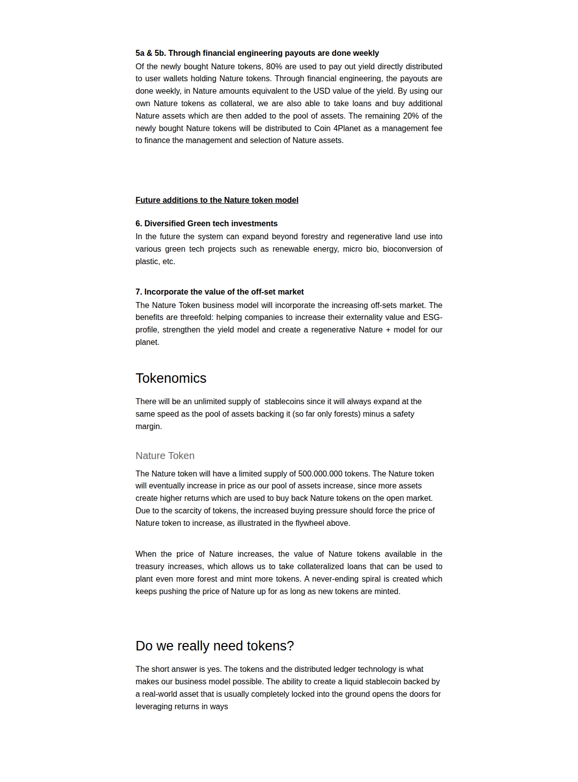5a & 5b. Through financial engineering payouts are done weekly
Of the newly bought Nature tokens, 80% are used to pay out yield directly distributed to user wallets holding Nature tokens. Through financial engineering, the payouts are done weekly, in Nature amounts equivalent to the USD value of the yield. By using our own Nature tokens as collateral, we are also able to take loans and buy additional Nature assets which are then added to the pool of assets. The remaining 20% of the newly bought Nature tokens will be distributed to Coin 4Planet as a management fee to finance the management and selection of Nature assets.
Future additions to the Nature token model
6. Diversified Green tech investments
In the future the system can expand beyond forestry and regenerative land use into various green tech projects such as renewable energy, micro bio, bioconversion of plastic, etc.
7. Incorporate the value of the off-set market
The Nature Token business model will incorporate the increasing off-sets market. The benefits are threefold: helping companies to increase their externality value and ESG-profile, strengthen the yield model and create a regenerative Nature + model for our planet.
Tokenomics
There will be an unlimited supply of stablecoins since it will always expand at the same speed as the pool of assets backing it (so far only forests) minus a safety margin.
Nature Token
The Nature token will have a limited supply of 500.000.000 tokens. The Nature token will eventually increase in price as our pool of assets increase, since more assets create higher returns which are used to buy back Nature tokens on the open market. Due to the scarcity of tokens, the increased buying pressure should force the price of Nature token to increase, as illustrated in the flywheel above.
When the price of Nature increases, the value of Nature tokens available in the treasury increases, which allows us to take collateralized loans that can be used to plant even more forest and mint more tokens. A never-ending spiral is created which keeps pushing the price of Nature up for as long as new tokens are minted.
Do we really need tokens?
The short answer is yes. The tokens and the distributed ledger technology is what makes our business model possible. The ability to create a liquid stablecoin backed by a real-world asset that is usually completely locked into the ground opens the doors for leveraging returns in ways